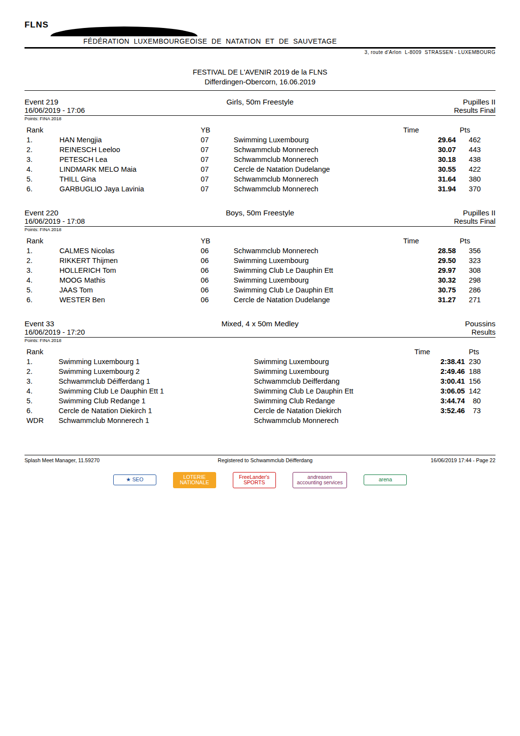FLNS FÉDÉRATION LUXEMBOURGEOISE DE NATATION ET DE SAUVETAGE
3, route d'Arlon L-8009 STRASSEN - LUXEMBOURG
FESTIVAL DE L'AVENIR 2019 de la FLNS
Differdingen-Obercorn, 16.06.2019
Event 219
16/06/2019 - 17:06
Girls, 50m Freestyle
Pupilles II
Results Final
Points: FINA 2018
| Rank | | YB | | Time | Pts |
| --- | --- | --- | --- | --- | --- |
| 1. | HAN Mengjia | 07 | Swimming Luxembourg | 29.64 | 462 |
| 2. | REINESCH Leeloo | 07 | Schwammclub Monnerech | 30.07 | 443 |
| 3. | PETESCH Lea | 07 | Schwammclub Monnerech | 30.18 | 438 |
| 4. | LINDMARK MELO Maia | 07 | Cercle de Natation Dudelange | 30.55 | 422 |
| 5. | THILL Gina | 07 | Schwammclub Monnerech | 31.64 | 380 |
| 6. | GARBUGLIO Jaya Lavinia | 07 | Schwammclub Monnerech | 31.94 | 370 |
Event 220
16/06/2019 - 17:08
Boys, 50m Freestyle
Pupilles II
Results Final
Points: FINA 2018
| Rank | | YB | | Time | Pts |
| --- | --- | --- | --- | --- | --- |
| 1. | CALMES Nicolas | 06 | Schwammclub Monnerech | 28.58 | 356 |
| 2. | RIKKERT Thijmen | 06 | Swimming Luxembourg | 29.50 | 323 |
| 3. | HOLLERICH Tom | 06 | Swimming Club Le Dauphin Ett | 29.97 | 308 |
| 4. | MOOG Mathis | 06 | Swimming Luxembourg | 30.32 | 298 |
| 5. | JAAS Tom | 06 | Swimming Club Le Dauphin Ett | 30.75 | 286 |
| 6. | WESTER Ben | 06 | Cercle de Natation Dudelange | 31.27 | 271 |
Event 33
16/06/2019 - 17:20
Mixed, 4 x 50m Medley
Poussins
Results
Points: FINA 2018
| Rank | | | Time | Pts |
| --- | --- | --- | --- | --- |
| 1. | Swimming Luxembourg 1 | Swimming Luxembourg | 2:38.41 | 230 |
| 2. | Swimming Luxembourg 2 | Swimming Luxembourg | 2:49.46 | 188 |
| 3. | Schwammclub Déifferdang 1 | Schwammclub Deifferdang | 3:00.41 | 156 |
| 4. | Swimming Club Le Dauphin Ett 1 | Swimming Club Le Dauphin Ett | 3:06.05 | 142 |
| 5. | Swimming Club Redange 1 | Swimming Club Redange | 3:44.74 | 80 |
| 6. | Cercle de Natation Diekirch 1 | Cercle de Natation Diekirch | 3:52.46 | 73 |
| WDR | Schwammclub Monnerech 1 | Schwammclub Monnerech | | |
Splash Meet Manager, 11.59270
Registered to Schwammclub Déifferdang
16/06/2019 17:44 - Page 22
★ SEO
LOTERIE
NATIONALE
FreeLander's
SPORTS
andreasen
accounting services
arena